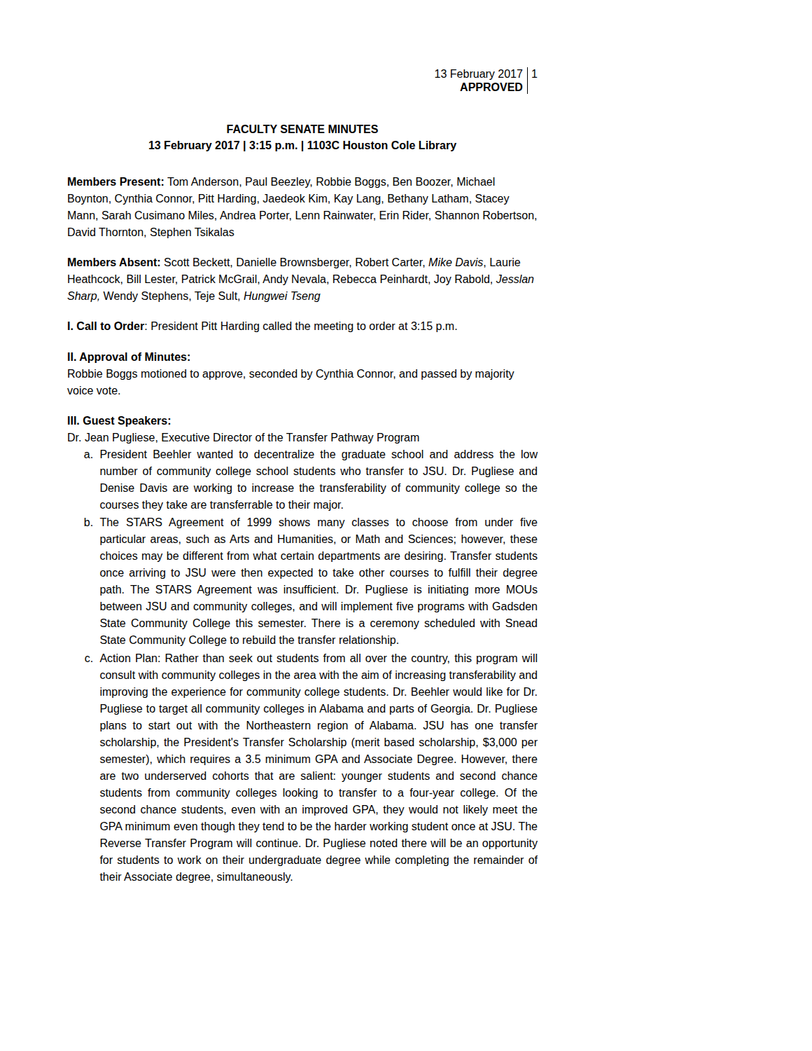13 February 2017
APPROVED 1
FACULTY SENATE MINUTES 13 February 2017 | 3:15 p.m. | 1103C Houston Cole Library
Members Present: Tom Anderson, Paul Beezley, Robbie Boggs, Ben Boozer, Michael Boynton, Cynthia Connor, Pitt Harding, Jaedeok Kim, Kay Lang, Bethany Latham, Stacey Mann, Sarah Cusimano Miles, Andrea Porter, Lenn Rainwater, Erin Rider, Shannon Robertson, David Thornton, Stephen Tsikalas
Members Absent: Scott Beckett, Danielle Brownsberger, Robert Carter, Mike Davis, Laurie Heathcock, Bill Lester, Patrick McGrail, Andy Nevala, Rebecca Peinhardt, Joy Rabold, Jesslan Sharp, Wendy Stephens, Teje Sult, Hungwei Tseng
I. Call to Order: President Pitt Harding called the meeting to order at 3:15 p.m.
II. Approval of Minutes:
Robbie Boggs motioned to approve, seconded by Cynthia Connor, and passed by majority voice vote.
III. Guest Speakers:
Dr. Jean Pugliese, Executive Director of the Transfer Pathway Program
President Beehler wanted to decentralize the graduate school and address the low number of community college school students who transfer to JSU. Dr. Pugliese and Denise Davis are working to increase the transferability of community college so the courses they take are transferrable to their major.
The STARS Agreement of 1999 shows many classes to choose from under five particular areas, such as Arts and Humanities, or Math and Sciences; however, these choices may be different from what certain departments are desiring. Transfer students once arriving to JSU were then expected to take other courses to fulfill their degree path. The STARS Agreement was insufficient. Dr. Pugliese is initiating more MOUs between JSU and community colleges, and will implement five programs with Gadsden State Community College this semester. There is a ceremony scheduled with Snead State Community College to rebuild the transfer relationship.
Action Plan: Rather than seek out students from all over the country, this program will consult with community colleges in the area with the aim of increasing transferability and improving the experience for community college students. Dr. Beehler would like for Dr. Pugliese to target all community colleges in Alabama and parts of Georgia. Dr. Pugliese plans to start out with the Northeastern region of Alabama. JSU has one transfer scholarship, the President's Transfer Scholarship (merit based scholarship, $3,000 per semester), which requires a 3.5 minimum GPA and Associate Degree. However, there are two underserved cohorts that are salient: younger students and second chance students from community colleges looking to transfer to a four-year college. Of the second chance students, even with an improved GPA, they would not likely meet the GPA minimum even though they tend to be the harder working student once at JSU. The Reverse Transfer Program will continue. Dr. Pugliese noted there will be an opportunity for students to work on their undergraduate degree while completing the remainder of their Associate degree, simultaneously.